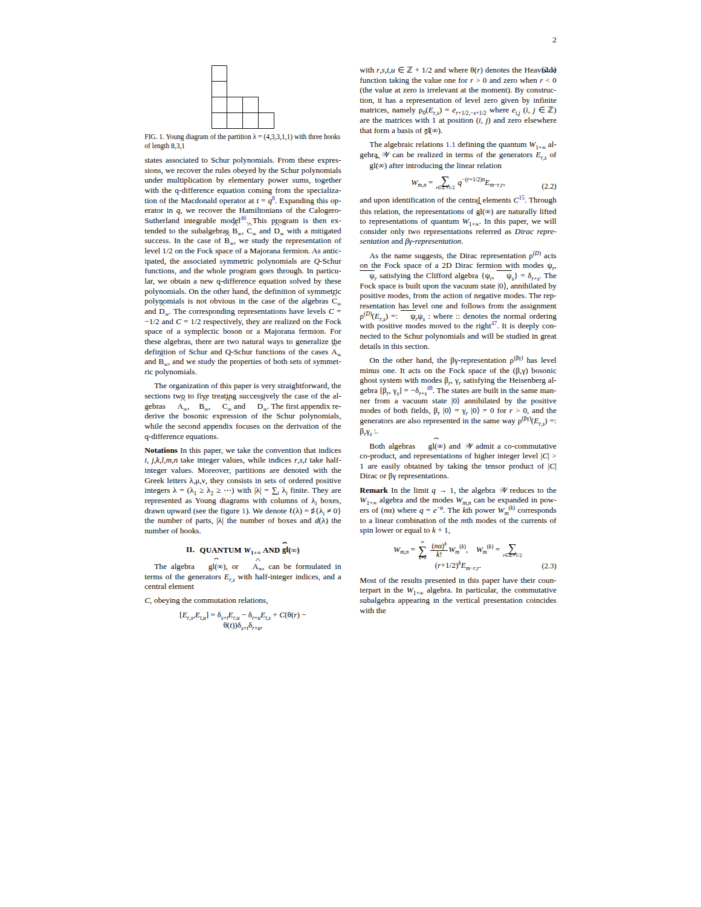2
FIG. 1. Young diagram of the partition λ = (4,3,3,1,1) with three hooks of length 8,3,1
states associated to Schur polynomials. From these expressions, we recover the rules obeyed by the Schur polynomials under multiplication by elementary power sums, together with the q-difference equation coming from the specialization of the Macdonald operator at t = q 8. Expanding this operator in q, we recover the Hamiltonians of the Calogero-Sutherland integrable model46. This program is then extended to the subalgebras B∞, C∞ and D∞ with a mitigated success. In the case of B∞, we study the representation of level 1/2 on the Fock space of a Majorana fermion. As anticipated, the associated symmetric polynomials are Q-Schur functions, and the whole program goes through. In particular, we obtain a new q-difference equation solved by these polynomials. On the other hand, the definition of symmetric polynomials is not obvious in the case of the algebras C∞ and D∞. The corresponding representations have levels C = −1/2 and C = 1/2 respectively, they are realized on the Fock space of a symplectic boson or a Majorana fermion. For these algebras, there are two natural ways to generalize the definition of Schur and Q-Schur functions of the cases A∞ and B∞, and we study the properties of both sets of symmetric polynomials.
The organization of this paper is very straightforward, the sections two to five treating successively the case of the algebras A∞,B∞, C∞ and D∞. The first appendix re-derive the bosonic expression of the Schur polynomials, while the second appendix focuses on the derivation of the q-difference equations.
Notations In this paper, we take the convention that indices i, j,k,l,m,n take integer values, while indices r,s,t take half-integer values. Moreover, partitions are denoted with the Greek letters λ,μ,ν, they consists in sets of ordered positive integers λ = (λ1 ≥ λ2 ≥ ⋯) with |λ| = ∑i λi finite. They are represented as Young diagrams with columns of λi boxes, drawn upward (see the figure 1). We denote ℓ(λ) = ♯{λi ≠ 0} the number of parts, |λ| the number of boxes and d(λ) the number of hooks.
II. QUANTUM W1+∞ AND gl(∞)
The algebra gl(∞), or A∞, can be formulated in terms of the generators Er,s with half-integer indices, and a central element
C, obeying the commutation relations,
[Er,s,Et,u] = δs+tEr,u − δr+uEt,s + C(θ(r) − θ(t))δs+tδr+u, (2.1)
with r,s,t,u ∈ ℤ + 1/2 and where θ(r) denotes the Heaviside function taking the value one for r > 0 and zero when r < 0 (the value at zero is irrelevant at the moment). By construction, it has a representation of level zero given by infinite matrices, namely ρ0(Er,s) = er+1/2,−s+1/2 where ei,j (i, j ∈ ℤ) are the matrices with 1 at position (i, j) and zero elsewhere that form a basis of 𝔤𝔩(∞).
The algebraic relations 1.1 defining the quantum W1+∞ algebra 𝒲 can be realized in terms of the generators Er,s of gl(∞) after introducing the linear relation
Wm,n = ∑r∈ℤ+1/2 q−(r+1/2)nEm−r,r, (2.2)
and upon identification of the central elements C 15. Through this relation, the representations of gl(∞) are naturally lifted to representations of quantum W1+∞. In this paper, we will consider only two representations referred as Dirac representation and βγ-representation.
As the name suggests, the Dirac representation ρ(D) acts on the Fock space of a 2D Dirac fermion with modes ψr, ψr satisfying the Clifford algebra {ψr, ψs} = δr+s. The Fock space is built upon the vacuum state |0⟩, annihilated by positive modes, from the action of negative modes. The representation has level one and follows from the assignment ρ(D)(Er,s) =: ψrψs : where :: denotes the normal ordering with positive modes moved to the right47. It is deeply connected to the Schur polynomials and will be studied in great details in this section.
On the other hand, the βγ-representation ρ(βγ) has level minus one. It acts on the Fock space of the (β,γ) bosonic ghost system with modes βr, γr satisfying the Heisenberg algebra [βr, γs] = −δr+s48. The states are built in the same manner from a vacuum state |0⟩ annihilated by the positive modes of both fields, βr |0⟩ = γr |0⟩ = 0 for r > 0, and the generators are also represented in the same way ρ(βγ)(Er,s) =: βrγs :.
Both algebras gl(∞) and 𝒲 admit a co-commutative co-product, and representations of higher integer level |C| > 1 are easily obtained by taking the tensor product of |C| Dirac or βγ representations.
Remark In the limit q → 1, the algebra 𝒲 reduces to the W1+∞ algebra and the modes Wm,n can be expanded in powers of (nα) where q = e−α. The kth power Wm(k) corresponds to a linear combination of the mth modes of the currents of spin lower or equal to k + 1,
Wm,n = ∞∑k=0 (nα)k k!Wm(k), Wm(k) = ∑r∈ℤ+1/2 (r+1/2)kEm−r,r. (2.3)
Most of the results presented in this paper have their counterpart in the W1+∞ algebra. In particular, the commutative subalgebra appearing in the vertical presentation coincides with the